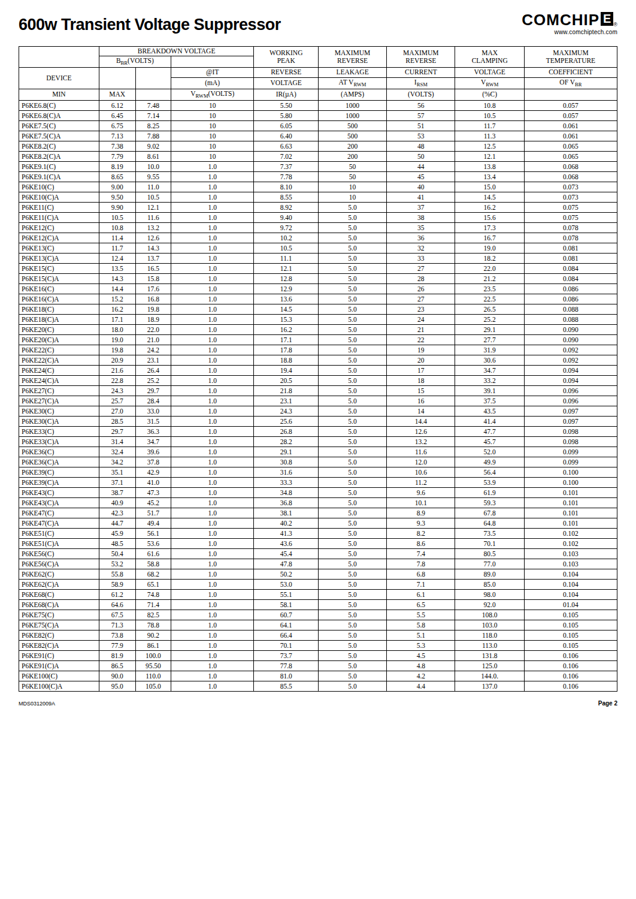600w Transient Voltage Suppressor
COMCHIP E®
www.comchiptech.com
| | BREAKDOWN VOLTAGE | WORKING PEAK | MAXIMUM REVERSE | MAXIMUM REVERSE | MAX CLAMPING | MAXIMUM TEMPERATURE |
| --- | --- | --- | --- | --- | --- | --- |
| B BR (VOLTS) | |
| DEVICE | | | @IT | REVERSE | LEAKAGE | CURRENT | VOLTAGE | COEFFICIENT |
| (mA) | VOLTAGE | AT V RWM | I RSM | V RWM | OF V BR |
| MIN | MAX | | V RWM (VOLTS) | IR(µA) | (AMPS) | (VOLTS) | (%C) |
| P6KE6.8(C) | 6.12 | 7.48 | 10 | 5.50 | 1000 | 56 | 10.8 | 0.057 |
| P6KE6.8(C)A | 6.45 | 7.14 | 10 | 5.80 | 1000 | 57 | 10.5 | 0.057 |
| P6KE7.5(C) | 6.75 | 8.25 | 10 | 6.05 | 500 | 51 | 11.7 | 0.061 |
| P6KE7.5(C)A | 7.13 | 7.88 | 10 | 6.40 | 500 | 53 | 11.3 | 0.061 |
| P6KE8.2(C) | 7.38 | 9.02 | 10 | 6.63 | 200 | 48 | 12.5 | 0.065 |
| P6KE8.2(C)A | 7.79 | 8.61 | 10 | 7.02 | 200 | 50 | 12.1 | 0.065 |
| P6KE9.1(C) | 8.19 | 10.0 | 1.0 | 7.37 | 50 | 44 | 13.8 | 0.068 |
| P6KE9.1(C)A | 8.65 | 9.55 | 1.0 | 7.78 | 50 | 45 | 13.4 | 0.068 |
| P6KE10(C) | 9.00 | 11.0 | 1.0 | 8.10 | 10 | 40 | 15.0 | 0.073 |
| P6KE10(C)A | 9.50 | 10.5 | 1.0 | 8.55 | 10 | 41 | 14.5 | 0.073 |
| P6KE11(C) | 9.90 | 12.1 | 1.0 | 8.92 | 5.0 | 37 | 16.2 | 0.075 |
| P6KE11(C)A | 10.5 | 11.6 | 1.0 | 9.40 | 5.0 | 38 | 15.6 | 0.075 |
| P6KE12(C) | 10.8 | 13.2 | 1.0 | 9.72 | 5.0 | 35 | 17.3 | 0.078 |
| P6KE12(C)A | 11.4 | 12.6 | 1.0 | 10.2 | 5.0 | 36 | 16.7 | 0.078 |
| P6KE13(C) | 11.7 | 14.3 | 1.0 | 10.5 | 5.0 | 32 | 19.0 | 0.081 |
| P6KE13(C)A | 12.4 | 13.7 | 1.0 | 11.1 | 5.0 | 33 | 18.2 | 0.081 |
| P6KE15(C) | 13.5 | 16.5 | 1.0 | 12.1 | 5.0 | 27 | 22.0 | 0.084 |
| P6KE15(C)A | 14.3 | 15.8 | 1.0 | 12.8 | 5.0 | 28 | 21.2 | 0.084 |
| P6KE16(C) | 14.4 | 17.6 | 1.0 | 12.9 | 5.0 | 26 | 23.5 | 0.086 |
| P6KE16(C)A | 15.2 | 16.8 | 1.0 | 13.6 | 5.0 | 27 | 22.5 | 0.086 |
| P6KE18(C) | 16.2 | 19.8 | 1.0 | 14.5 | 5.0 | 23 | 26.5 | 0.088 |
| P6KE18(C)A | 17.1 | 18.9 | 1.0 | 15.3 | 5.0 | 24 | 25.2 | 0.088 |
| P6KE20(C) | 18.0 | 22.0 | 1.0 | 16.2 | 5.0 | 21 | 29.1 | 0.090 |
| P6KE20(C)A | 19.0 | 21.0 | 1.0 | 17.1 | 5.0 | 22 | 27.7 | 0.090 |
| P6KE22(C) | 19.8 | 24.2 | 1.0 | 17.8 | 5.0 | 19 | 31.9 | 0.092 |
| P6KE22(C)A | 20.9 | 23.1 | 1.0 | 18.8 | 5.0 | 20 | 30.6 | 0.092 |
| P6KE24(C) | 21.6 | 26.4 | 1.0 | 19.4 | 5.0 | 17 | 34.7 | 0.094 |
| P6KE24(C)A | 22.8 | 25.2 | 1.0 | 20.5 | 5.0 | 18 | 33.2 | 0.094 |
| P6KE27(C) | 24.3 | 29.7 | 1.0 | 21.8 | 5.0 | 15 | 39.1 | 0.096 |
| P6KE27(C)A | 25.7 | 28.4 | 1.0 | 23.1 | 5.0 | 16 | 37.5 | 0.096 |
| P6KE30(C) | 27.0 | 33.0 | 1.0 | 24.3 | 5.0 | 14 | 43.5 | 0.097 |
| P6KE30(C)A | 28.5 | 31.5 | 1.0 | 25.6 | 5.0 | 14.4 | 41.4 | 0.097 |
| P6KE33(C) | 29.7 | 36.3 | 1.0 | 26.8 | 5.0 | 12.6 | 47.7 | 0.098 |
| P6KE33(C)A | 31.4 | 34.7 | 1.0 | 28.2 | 5.0 | 13.2 | 45.7 | 0.098 |
| P6KE36(C) | 32.4 | 39.6 | 1.0 | 29.1 | 5.0 | 11.6 | 52.0 | 0.099 |
| P6KE36(C)A | 34.2 | 37.8 | 1.0 | 30.8 | 5.0 | 12.0 | 49.9 | 0.099 |
| P6KE39(C) | 35.1 | 42.9 | 1.0 | 31.6 | 5.0 | 10.6 | 56.4 | 0.100 |
| P6KE39(C)A | 37.1 | 41.0 | 1.0 | 33.3 | 5.0 | 11.2 | 53.9 | 0.100 |
| P6KE43(C) | 38.7 | 47.3 | 1.0 | 34.8 | 5.0 | 9.6 | 61.9 | 0.101 |
| P6KE43(C)A | 40.9 | 45.2 | 1.0 | 36.8 | 5.0 | 10.1 | 59.3 | 0.101 |
| P6KE47(C) | 42.3 | 51.7 | 1.0 | 38.1 | 5.0 | 8.9 | 67.8 | 0.101 |
| P6KE47(C)A | 44.7 | 49.4 | 1.0 | 40.2 | 5.0 | 9.3 | 64.8 | 0.101 |
| P6KE51(C) | 45.9 | 56.1 | 1.0 | 41.3 | 5.0 | 8.2 | 73.5 | 0.102 |
| P6KE51(C)A | 48.5 | 53.6 | 1.0 | 43.6 | 5.0 | 8.6 | 70.1 | 0.102 |
| P6KE56(C) | 50.4 | 61.6 | 1.0 | 45.4 | 5.0 | 7.4 | 80.5 | 0.103 |
| P6KE56(C)A | 53.2 | 58.8 | 1.0 | 47.8 | 5.0 | 7.8 | 77.0 | 0.103 |
| P6KE62(C) | 55.8 | 68.2 | 1.0 | 50.2 | 5.0 | 6.8 | 89.0 | 0.104 |
| P6KE62(C)A | 58.9 | 65.1 | 1.0 | 53.0 | 5.0 | 7.1 | 85.0 | 0.104 |
| P6KE68(C) | 61.2 | 74.8 | 1.0 | 55.1 | 5.0 | 6.1 | 98.0 | 0.104 |
| P6KE68(C)A | 64.6 | 71.4 | 1.0 | 58.1 | 5.0 | 6.5 | 92.0 | 01.04 |
| P6KE75(C) | 67.5 | 82.5 | 1.0 | 60.7 | 5.0 | 5.5 | 108.0 | 0.105 |
| P6KE75(C)A | 71.3 | 78.8 | 1.0 | 64.1 | 5.0 | 5.8 | 103.0 | 0.105 |
| P6KE82(C) | 73.8 | 90.2 | 1.0 | 66.4 | 5.0 | 5.1 | 118.0 | 0.105 |
| P6KE82(C)A | 77.9 | 86.1 | 1.0 | 70.1 | 5.0 | 5.3 | 113.0 | 0.105 |
| P6KE91(C) | 81.9 | 100.0 | 1.0 | 73.7 | 5.0 | 4.5 | 131.8 | 0.106 |
| P6KE91(C)A | 86.5 | 95.50 | 1.0 | 77.8 | 5.0 | 4.8 | 125.0 | 0.106 |
| P6KE100(C) | 90.0 | 110.0 | 1.0 | 81.0 | 5.0 | 4.2 | 144.0. | 0.106 |
| P6KE100(C)A | 95.0 | 105.0 | 1.0 | 85.5 | 5.0 | 4.4 | 137.0 | 0.106 |
MDS0312009A
Page 2